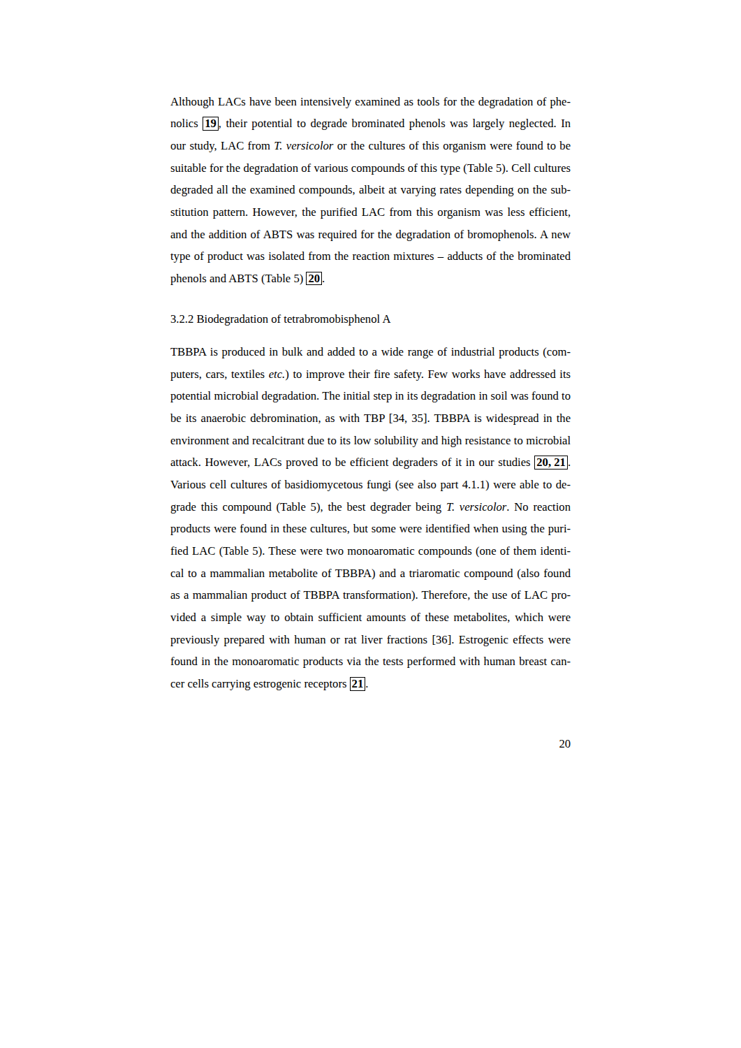Although LACs have been intensively examined as tools for the degradation of phenolics 19, their potential to degrade brominated phenols was largely neglected. In our study, LAC from T. versicolor or the cultures of this organism were found to be suitable for the degradation of various compounds of this type (Table 5). Cell cultures degraded all the examined compounds, albeit at varying rates depending on the substitution pattern. However, the purified LAC from this organism was less efficient, and the addition of ABTS was required for the degradation of bromophenols. A new type of product was isolated from the reaction mixtures – adducts of the brominated phenols and ABTS (Table 5) 20.
3.2.2 Biodegradation of tetrabromobisphenol A
TBBPA is produced in bulk and added to a wide range of industrial products (computers, cars, textiles etc.) to improve their fire safety. Few works have addressed its potential microbial degradation. The initial step in its degradation in soil was found to be its anaerobic debromination, as with TBP [34, 35]. TBBPA is widespread in the environment and recalcitrant due to its low solubility and high resistance to microbial attack. However, LACs proved to be efficient degraders of it in our studies 20, 21. Various cell cultures of basidiomycetous fungi (see also part 4.1.1) were able to degrade this compound (Table 5), the best degrader being T. versicolor. No reaction products were found in these cultures, but some were identified when using the purified LAC (Table 5). These were two monoaromatic compounds (one of them identical to a mammalian metabolite of TBBPA) and a triaromatic compound (also found as a mammalian product of TBBPA transformation). Therefore, the use of LAC provided a simple way to obtain sufficient amounts of these metabolites, which were previously prepared with human or rat liver fractions [36]. Estrogenic effects were found in the monoaromatic products via the tests performed with human breast cancer cells carrying estrogenic receptors 21.
20